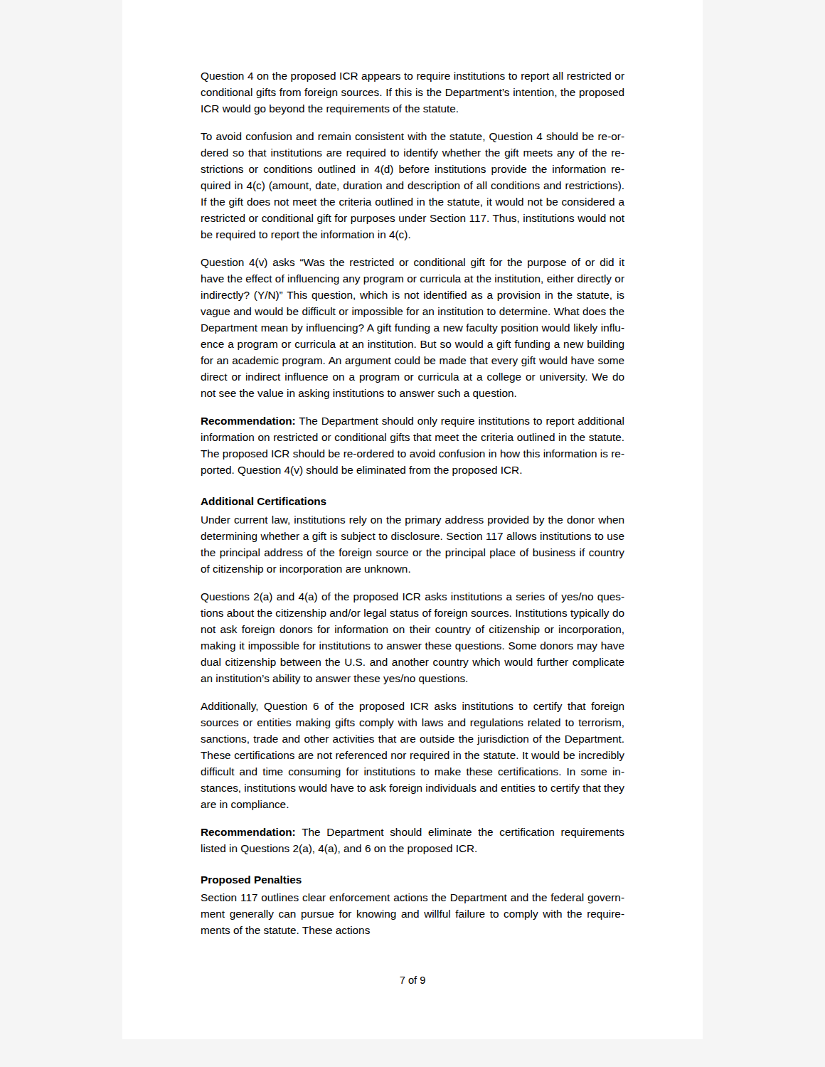Question 4 on the proposed ICR appears to require institutions to report all restricted or conditional gifts from foreign sources. If this is the Department’s intention, the proposed ICR would go beyond the requirements of the statute.
To avoid confusion and remain consistent with the statute, Question 4 should be re-ordered so that institutions are required to identify whether the gift meets any of the restrictions or conditions outlined in 4(d) before institutions provide the information required in 4(c) (amount, date, duration and description of all conditions and restrictions). If the gift does not meet the criteria outlined in the statute, it would not be considered a restricted or conditional gift for purposes under Section 117. Thus, institutions would not be required to report the information in 4(c).
Question 4(v) asks “Was the restricted or conditional gift for the purpose of or did it have the effect of influencing any program or curricula at the institution, either directly or indirectly? (Y/N)” This question, which is not identified as a provision in the statute, is vague and would be difficult or impossible for an institution to determine. What does the Department mean by influencing? A gift funding a new faculty position would likely influence a program or curricula at an institution. But so would a gift funding a new building for an academic program. An argument could be made that every gift would have some direct or indirect influence on a program or curricula at a college or university. We do not see the value in asking institutions to answer such a question.
Recommendation: The Department should only require institutions to report additional information on restricted or conditional gifts that meet the criteria outlined in the statute. The proposed ICR should be re-ordered to avoid confusion in how this information is reported. Question 4(v) should be eliminated from the proposed ICR.
Additional Certifications
Under current law, institutions rely on the primary address provided by the donor when determining whether a gift is subject to disclosure. Section 117 allows institutions to use the principal address of the foreign source or the principal place of business if country of citizenship or incorporation are unknown.
Questions 2(a) and 4(a) of the proposed ICR asks institutions a series of yes/no questions about the citizenship and/or legal status of foreign sources. Institutions typically do not ask foreign donors for information on their country of citizenship or incorporation, making it impossible for institutions to answer these questions. Some donors may have dual citizenship between the U.S. and another country which would further complicate an institution’s ability to answer these yes/no questions.
Additionally, Question 6 of the proposed ICR asks institutions to certify that foreign sources or entities making gifts comply with laws and regulations related to terrorism, sanctions, trade and other activities that are outside the jurisdiction of the Department. These certifications are not referenced nor required in the statute. It would be incredibly difficult and time consuming for institutions to make these certifications. In some instances, institutions would have to ask foreign individuals and entities to certify that they are in compliance.
Recommendation: The Department should eliminate the certification requirements listed in Questions 2(a), 4(a), and 6 on the proposed ICR.
Proposed Penalties
Section 117 outlines clear enforcement actions the Department and the federal government generally can pursue for knowing and willful failure to comply with the requirements of the statute. These actions
7 of 9